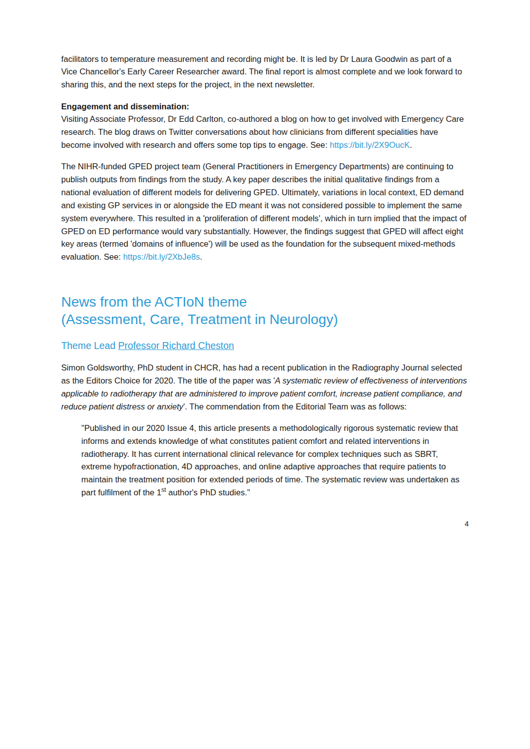facilitators to temperature measurement and recording might be. It is led by Dr Laura Goodwin as part of a Vice Chancellor's Early Career Researcher award. The final report is almost complete and we look forward to sharing this, and the next steps for the project, in the next newsletter.
Engagement and dissemination:
Visiting Associate Professor, Dr Edd Carlton, co-authored a blog on how to get involved with Emergency Care research. The blog draws on Twitter conversations about how clinicians from different specialities have become involved with research and offers some top tips to engage. See: https://bit.ly/2X9OucK.
The NIHR-funded GPED project team (General Practitioners in Emergency Departments) are continuing to publish outputs from findings from the study. A key paper describes the initial qualitative findings from a national evaluation of different models for delivering GPED. Ultimately, variations in local context, ED demand and existing GP services in or alongside the ED meant it was not considered possible to implement the same system everywhere. This resulted in a 'proliferation of different models', which in turn implied that the impact of GPED on ED performance would vary substantially. However, the findings suggest that GPED will affect eight key areas (termed 'domains of influence') will be used as the foundation for the subsequent mixed-methods evaluation. See: https://bit.ly/2XbJe8s.
News from the ACTIoN theme
(Assessment, Care, Treatment in Neurology)
Theme Lead Professor Richard Cheston
Simon Goldsworthy, PhD student in CHCR, has had a recent publication in the Radiography Journal selected as the Editors Choice for 2020. The title of the paper was 'A systematic review of effectiveness of interventions applicable to radiotherapy that are administered to improve patient comfort, increase patient compliance, and reduce patient distress or anxiety'. The commendation from the Editorial Team was as follows:
"Published in our 2020 Issue 4, this article presents a methodologically rigorous systematic review that informs and extends knowledge of what constitutes patient comfort and related interventions in radiotherapy. It has current international clinical relevance for complex techniques such as SBRT, extreme hypofractionation, 4D approaches, and online adaptive approaches that require patients to maintain the treatment position for extended periods of time. The systematic review was undertaken as part fulfilment of the 1st author's PhD studies."
4